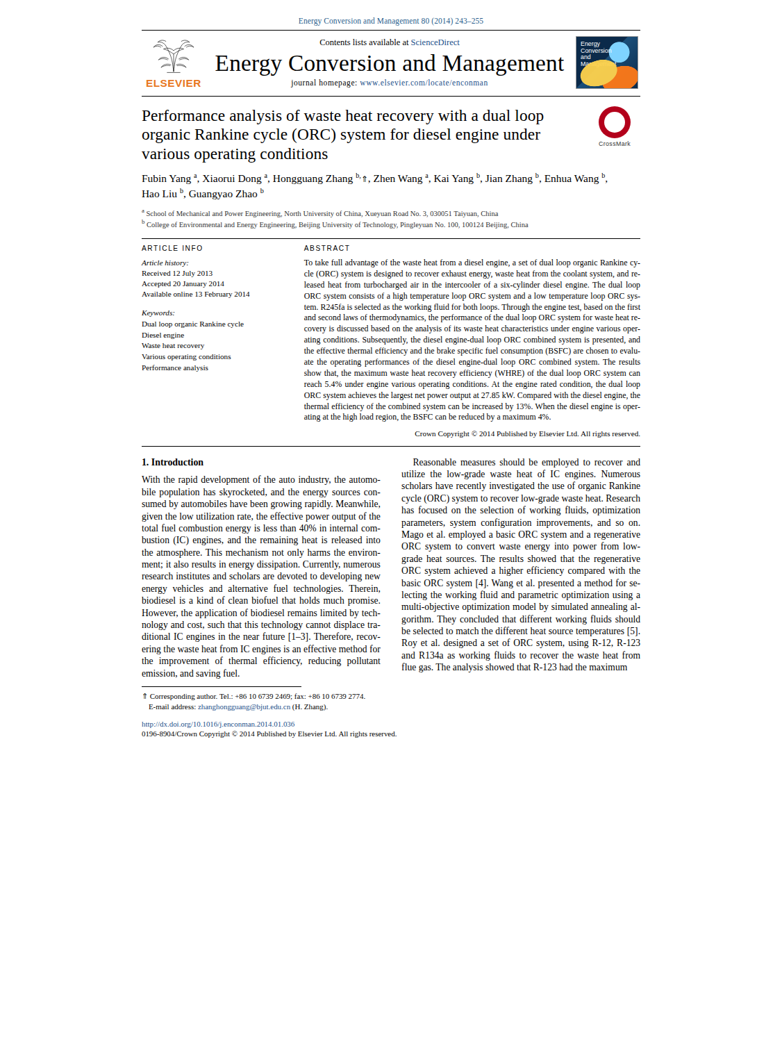Energy Conversion and Management 80 (2014) 243–255
ELSEVIER
Contents lists available at ScienceDirect
Energy Conversion and Management
journal homepage: www.elsevier.com/locate/enconman
Energy
Conversion
and
Management
Performance analysis of waste heat recovery with a dual loop organic Rankine cycle (ORC) system for diesel engine under various operating conditions
CrossMark
Fubin Yang a, Xiaorui Dong a, Hongguang Zhang b,⇑, Zhen Wang a, Kai Yang b, Jian Zhang b, Enhua Wang b,
Hao Liu b, Guangyao Zhao b
a School of Mechanical and Power Engineering, North University of China, Xueyuan Road No. 3, 030051 Taiyuan, China
b College of Environmental and Energy Engineering, Beijing University of Technology, Pingleyuan No. 100, 100124 Beijing, China
Article info
Article history:
Received 12 July 2013
Accepted 20 January 2014
Available online 13 February 2014
Keywords:
Dual loop organic Rankine cycle
Diesel engine
Waste heat recovery
Various operating conditions
Performance analysis
Abstract
To take full advantage of the waste heat from a diesel engine, a set of dual loop organic Rankine cycle (ORC) system is designed to recover exhaust energy, waste heat from the coolant system, and released heat from turbocharged air in the intercooler of a six-cylinder diesel engine. The dual loop ORC system consists of a high temperature loop ORC system and a low temperature loop ORC system. R245fa is selected as the working fluid for both loops. Through the engine test, based on the first and second laws of thermodynamics, the performance of the dual loop ORC system for waste heat recovery is discussed based on the analysis of its waste heat characteristics under engine various operating conditions. Subsequently, the diesel engine-dual loop ORC combined system is presented, and the effective thermal efficiency and the brake specific fuel consumption (BSFC) are chosen to evaluate the operating performances of the diesel engine-dual loop ORC combined system. The results show that, the maximum waste heat recovery efficiency (WHRE) of the dual loop ORC system can reach 5.4% under engine various operating conditions. At the engine rated condition, the dual loop ORC system achieves the largest net power output at 27.85 kW. Compared with the diesel engine, the thermal efficiency of the combined system can be increased by 13%. When the diesel engine is operating at the high load region, the BSFC can be reduced by a maximum 4%.
Crown Copyright © 2014 Published by Elsevier Ltd. All rights reserved.
1. Introduction
With the rapid development of the auto industry, the automobile population has skyrocketed, and the energy sources consumed by automobiles have been growing rapidly. Meanwhile, given the low utilization rate, the effective power output of the total fuel combustion energy is less than 40% in internal combustion (IC) engines, and the remaining heat is released into the atmosphere. This mechanism not only harms the environment; it also results in energy dissipation. Currently, numerous research institutes and scholars are devoted to developing new energy vehicles and alternative fuel technologies. Therein, biodiesel is a kind of clean biofuel that holds much promise. However, the application of biodiesel remains limited by technology and cost, such that this technology cannot displace traditional IC engines in the near future [1–3]. Therefore, recovering the waste heat from IC engines is an effective method for the improvement of thermal efficiency, reducing pollutant emission, and saving fuel.
Reasonable measures should be employed to recover and utilize the low-grade waste heat of IC engines. Numerous scholars have recently investigated the use of organic Rankine cycle (ORC) system to recover low-grade waste heat. Research has focused on the selection of working fluids, optimization parameters, system configuration improvements, and so on. Mago et al. employed a basic ORC system and a regenerative ORC system to convert waste energy into power from low-grade heat sources. The results showed that the regenerative ORC system achieved a higher efficiency compared with the basic ORC system [4]. Wang et al. presented a method for selecting the working fluid and parametric optimization using a multi-objective optimization model by simulated annealing algorithm. They concluded that different working fluids should be selected to match the different heat source temperatures [5]. Roy et al. designed a set of ORC system, using R-12, R-123 and R134a as working fluids to recover the waste heat from flue gas. The analysis showed that R-123 had the maximum
⇑ Corresponding author. Tel.: +86 10 6739 2469; fax: +86 10 6739 2774.
E-mail address: zhanghongguang@bjut.edu.cn (H. Zhang).
http://dx.doi.org/10.1016/j.enconman.2014.01.036
0196-8904/Crown Copyright © 2014 Published by Elsevier Ltd. All rights reserved.